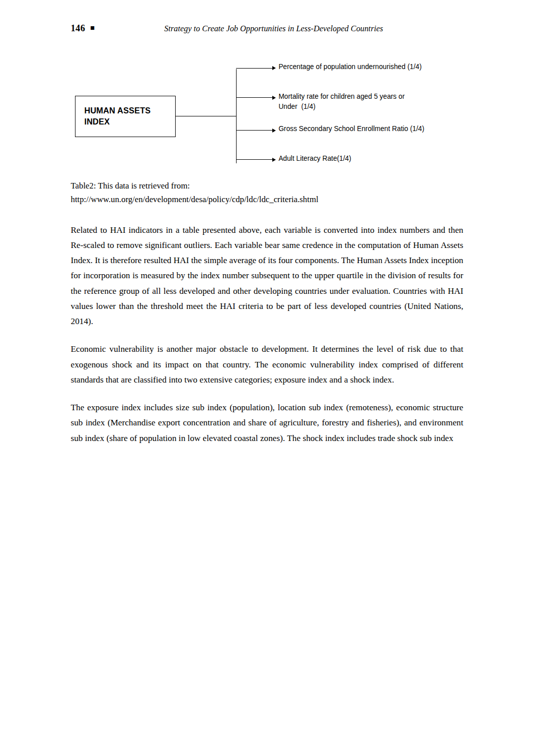146 ■
Strategy to Create Job Opportunities in Less-Developed Countries
HUMAN ASSETS INDEX
Percentage of population undernourished (1/4)
Mortality rate for children aged 5 years or Under (1/4)
Gross Secondary School Enrollment Ratio (1/4)
Adult Literacy Rate(1/4)
Table2: This data is retrieved from:
http://www.un.org/en/development/desa/policy/cdp/ldc/ldc_criteria.shtml
Related to HAI indicators in a table presented above, each variable is converted into index numbers and then Re-scaled to remove significant outliers. Each variable bear same credence in the computation of Human Assets Index. It is therefore resulted HAI the simple average of its four components. The Human Assets Index inception for incorporation is measured by the index number subsequent to the upper quartile in the division of results for the reference group of all less developed and other developing countries under evaluation. Countries with HAI values lower than the threshold meet the HAI criteria to be part of less developed countries (United Nations, 2014).
Economic vulnerability is another major obstacle to development. It determines the level of risk due to that exogenous shock and its impact on that country. The economic vulnerability index comprised of different standards that are classified into two extensive categories; exposure index and a shock index.
The exposure index includes size sub index (population), location sub index (remoteness), economic structure sub index (Merchandise export concentration and share of agriculture, forestry and fisheries), and environment sub index (share of population in low elevated coastal zones). The shock index includes trade shock sub index